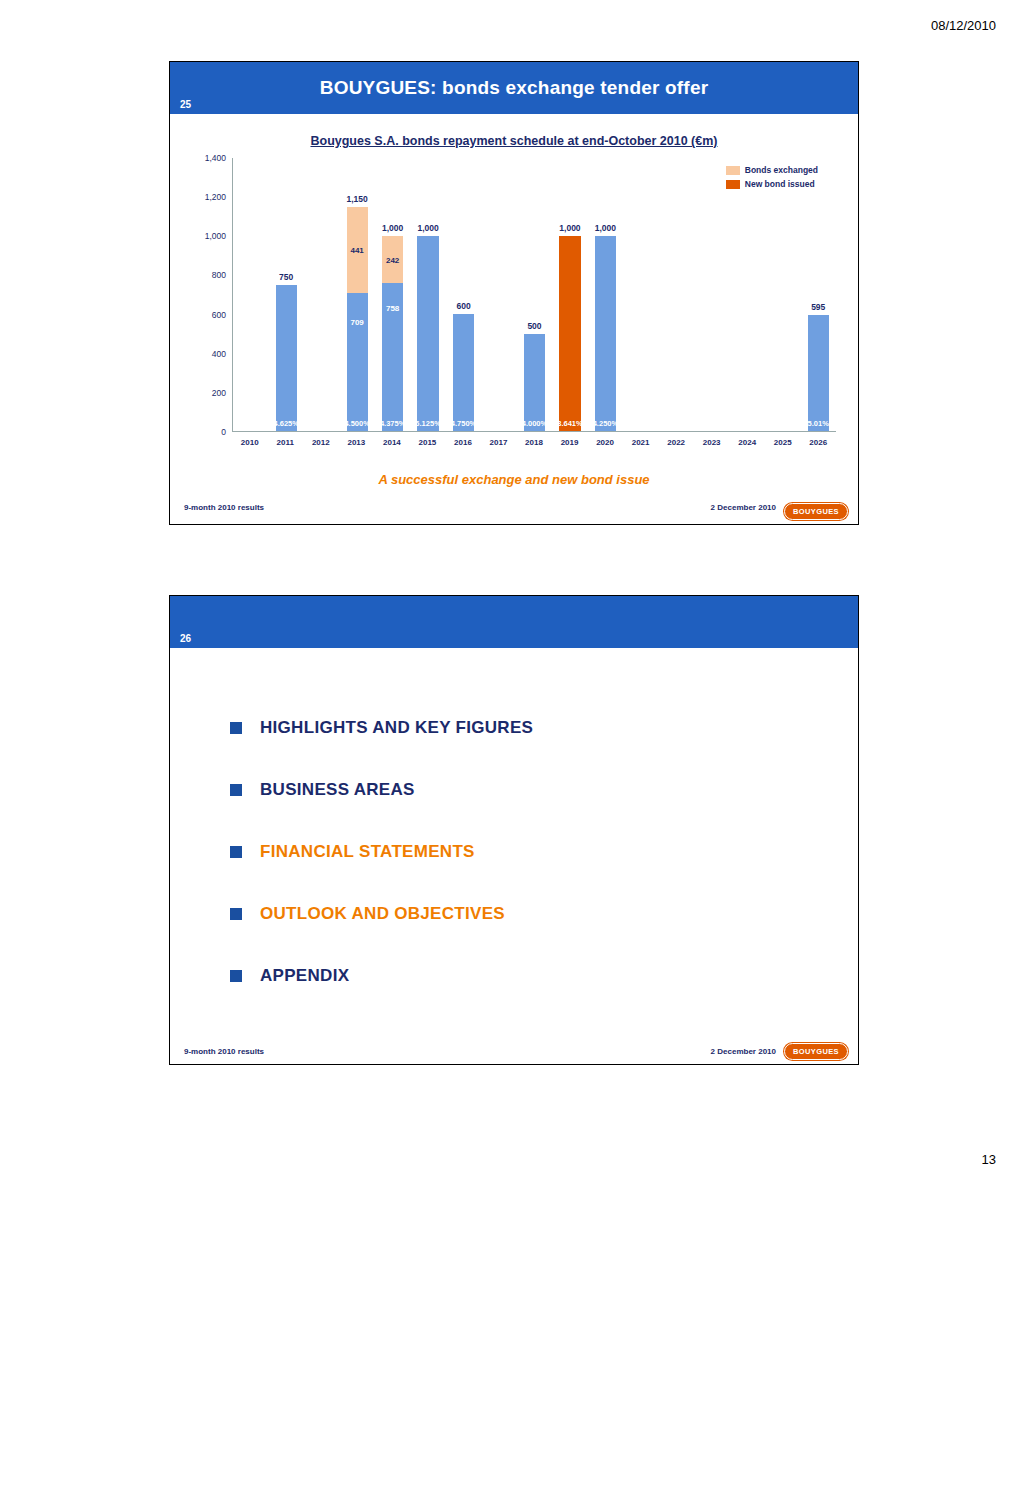08/12/2010
25
BOUYGUES: bonds exchange tender offer
Bouygues S.A. bonds repayment schedule at end-October 2010 (€m)
Bonds exchanged
New bond issued
1,400
1,200
1,000
800
600
400
200
0
750 4.625%
1,150 441
709 4.500%
1,000 242
758 4.375%
1,000 6.125%
600 4.750%
500 4.000%
1,000 3.641%
1,000 4.250%
595 5.01%
20102011201220132014 20152016201720182019 20202021202220232024 20252026
A successful exchange and new bond issue
9-month 2010 results 2 December 2010 BOUYGUES
26
HIGHLIGHTS AND KEY FIGURES
BUSINESS AREAS
FINANCIAL STATEMENTS
OUTLOOK AND OBJECTIVES
APPENDIX
9-month 2010 results 2 December 2010 BOUYGUES
13